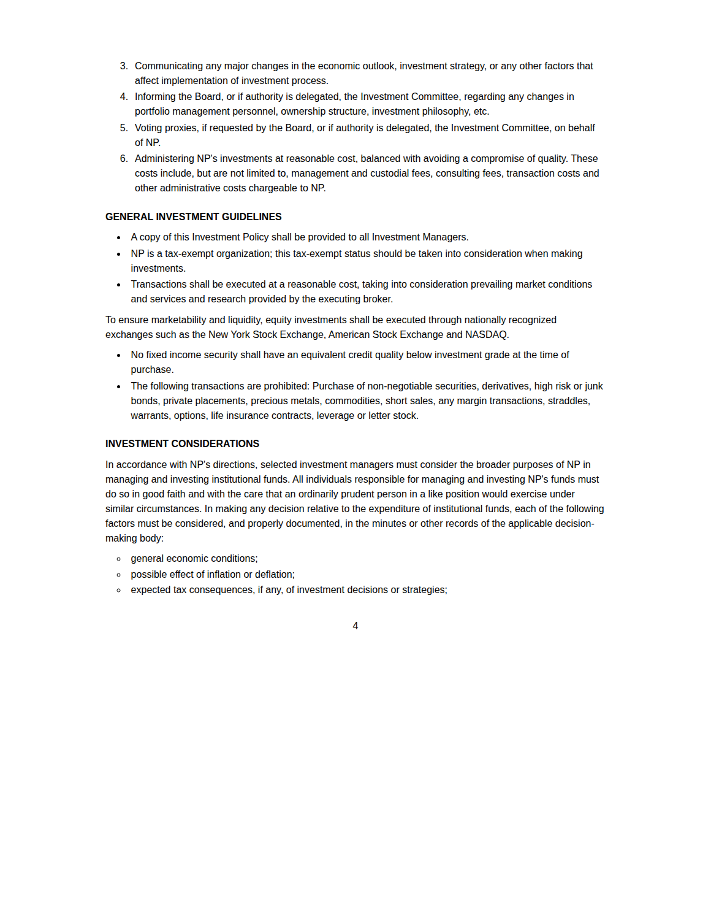Communicating any major changes in the economic outlook, investment strategy, or any other factors that affect implementation of investment process.
Informing the Board, or if authority is delegated, the Investment Committee, regarding any changes in portfolio management personnel, ownership structure, investment philosophy, etc.
Voting proxies, if requested by the Board, or if authority is delegated, the Investment Committee, on behalf of NP.
Administering NP's investments at reasonable cost, balanced with avoiding a compromise of quality. These costs include, but are not limited to, management and custodial fees, consulting fees, transaction costs and other administrative costs chargeable to NP.
General Investment Guidelines
A copy of this Investment Policy shall be provided to all Investment Managers.
NP is a tax-exempt organization; this tax-exempt status should be taken into consideration when making investments.
Transactions shall be executed at a reasonable cost, taking into consideration prevailing market conditions and services and research provided by the executing broker.
To ensure marketability and liquidity, equity investments shall be executed through nationally recognized exchanges such as the New York Stock Exchange, American Stock Exchange and NASDAQ.
No fixed income security shall have an equivalent credit quality below investment grade at the time of purchase.
The following transactions are prohibited: Purchase of non-negotiable securities, derivatives, high risk or junk bonds, private placements, precious metals, commodities, short sales, any margin transactions, straddles, warrants, options, life insurance contracts, leverage or letter stock.
Investment Considerations
In accordance with NP's directions, selected investment managers must consider the broader purposes of NP in managing and investing institutional funds. All individuals responsible for managing and investing NP's funds must do so in good faith and with the care that an ordinarily prudent person in a like position would exercise under similar circumstances. In making any decision relative to the expenditure of institutional funds, each of the following factors must be considered, and properly documented, in the minutes or other records of the applicable decision-making body:
general economic conditions;
possible effect of inflation or deflation;
expected tax consequences, if any, of investment decisions or strategies;
4